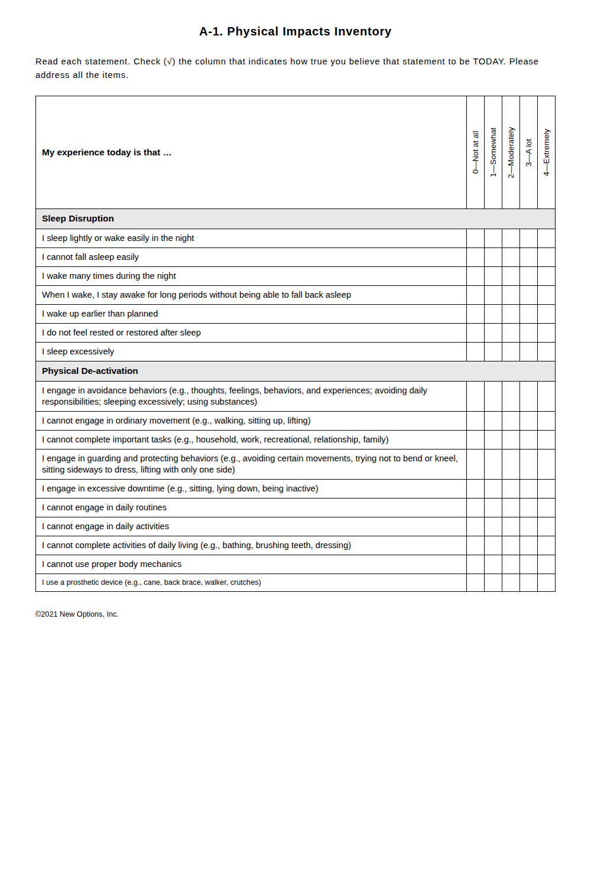A-1. Physical Impacts Inventory
Read each statement. Check (√) the column that indicates how true you believe that statement to be TODAY. Please address all the items.
| My experience today is that … | 0—Not at all | 1—Somewhat | 2—Moderately | 3—A lot | 4—Extremely |
| --- | --- | --- | --- | --- | --- |
| Sleep Disruption |
| I sleep lightly or wake easily in the night | | | | | |
| I cannot fall asleep easily | | | | | |
| I wake many times during the night | | | | | |
| When I wake, I stay awake for long periods without being able to fall back asleep | | | | | |
| I wake up earlier than planned | | | | | |
| I do not feel rested or restored after sleep | | | | | |
| I sleep excessively | | | | | |
| Physical De-activation |
| I engage in avoidance behaviors (e.g., thoughts, feelings, behaviors, and experiences; avoiding daily responsibilities; sleeping excessively; using substances) | | | | | |
| I cannot engage in ordinary movement (e.g., walking, sitting up, lifting) | | | | | |
| I cannot complete important tasks (e.g., household, work, recreational, relationship, family) | | | | | |
| I engage in guarding and protecting behaviors (e.g., avoiding certain movements, trying not to bend or kneel, sitting sideways to dress, lifting with only one side) | | | | | |
| I engage in excessive downtime (e.g., sitting, lying down, being inactive) | | | | | |
| I cannot engage in daily routines | | | | | |
| I cannot engage in daily activities | | | | | |
| I cannot complete activities of daily living (e.g., bathing, brushing teeth, dressing) | | | | | |
| I cannot use proper body mechanics | | | | | |
| I use a prosthetic device (e.g., cane, back brace, walker, crutches) | | | | | |
©2021 New Options, Inc.